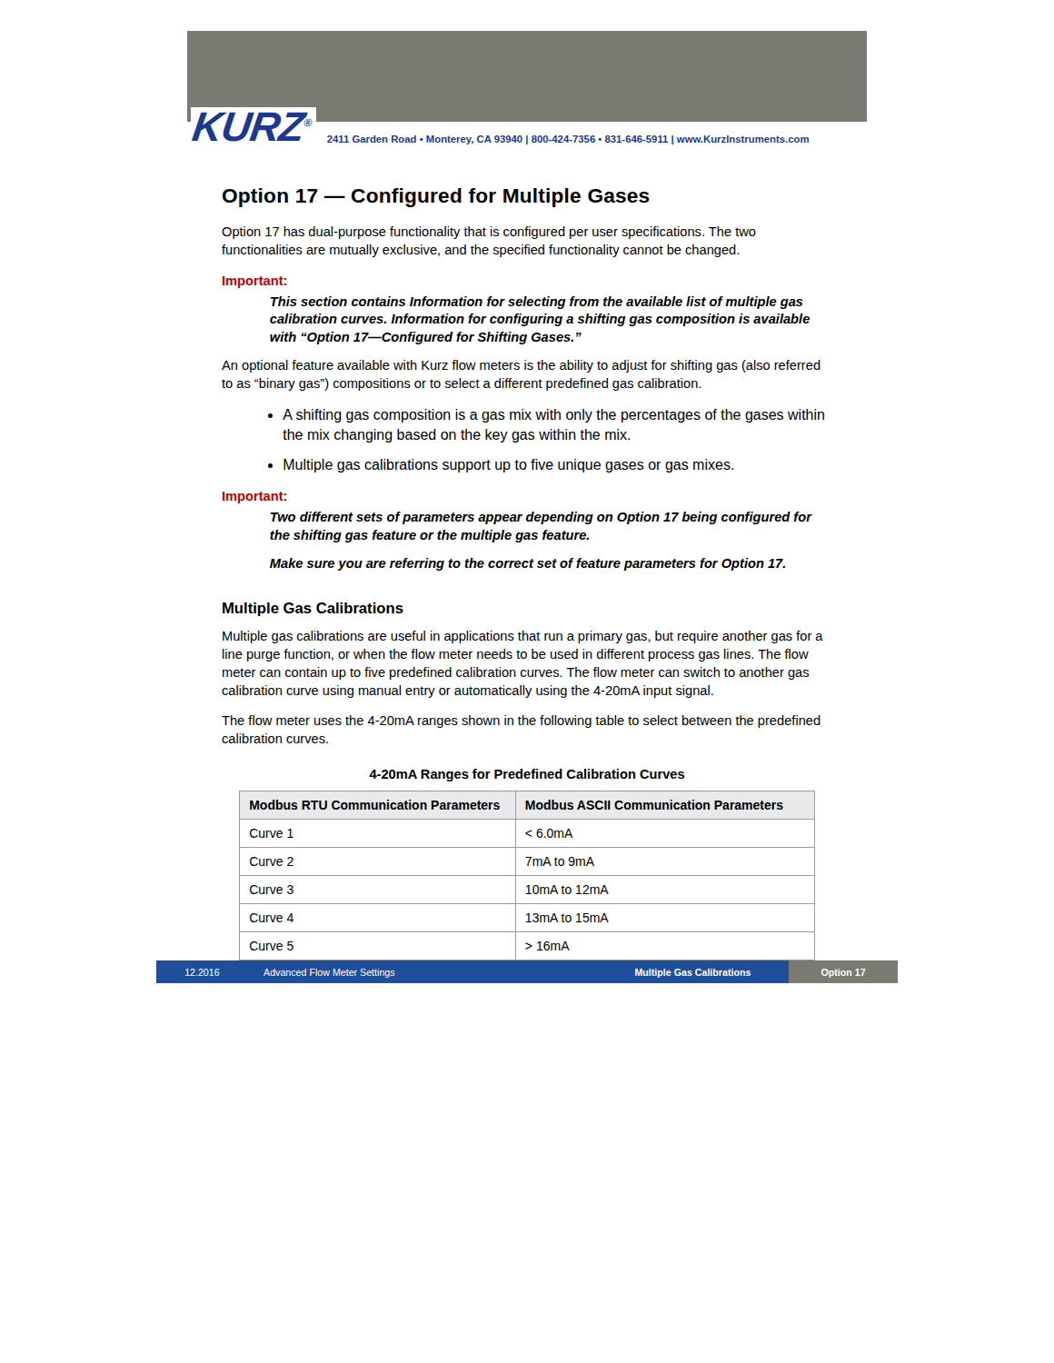KURZ®
2411 Garden Road • Monterey, CA 93940 | 800-424-7356 • 831-646-5911 | www.KurzInstruments.com
Option 17 — Configured for Multiple Gases
Option 17 has dual-purpose functionality that is configured per user specifications. The two functionalities are mutually exclusive, and the specified functionality cannot be changed.
Important:
This section contains Information for selecting from the available list of multiple gas calibration curves. Information for configuring a shifting gas composition is available with “Option 17—Configured for Shifting Gases.”
An optional feature available with Kurz flow meters is the ability to adjust for shifting gas (also referred to as “binary gas”) compositions or to select a different predefined gas calibration.
A shifting gas composition is a gas mix with only the percentages of the gases within the mix changing based on the key gas within the mix.
Multiple gas calibrations support up to five unique gases or gas mixes.
Important:
Two different sets of parameters appear depending on Option 17 being configured for the shifting gas feature or the multiple gas feature.
Make sure you are referring to the correct set of feature parameters for Option 17.
Multiple Gas Calibrations
Multiple gas calibrations are useful in applications that run a primary gas, but require another gas for a line purge function, or when the flow meter needs to be used in different process gas lines. The flow meter can contain up to five predefined calibration curves. The flow meter can switch to another gas calibration curve using manual entry or automatically using the 4-20mA input signal.
The flow meter uses the 4-20mA ranges shown in the following table to select between the predefined calibration curves.
4-20mA Ranges for Predefined Calibration Curves
| Modbus RTU Communication Parameters | Modbus ASCII Communication Parameters |
| --- | --- |
| Curve 1 | < 6.0mA |
| Curve 2 | 7mA to 9mA |
| Curve 3 | 10mA to 12mA |
| Curve 4 | 13mA to 15mA |
| Curve 5 | > 16mA |
12.2016
Advanced Flow Meter Settings
Multiple Gas Calibrations
Option 17